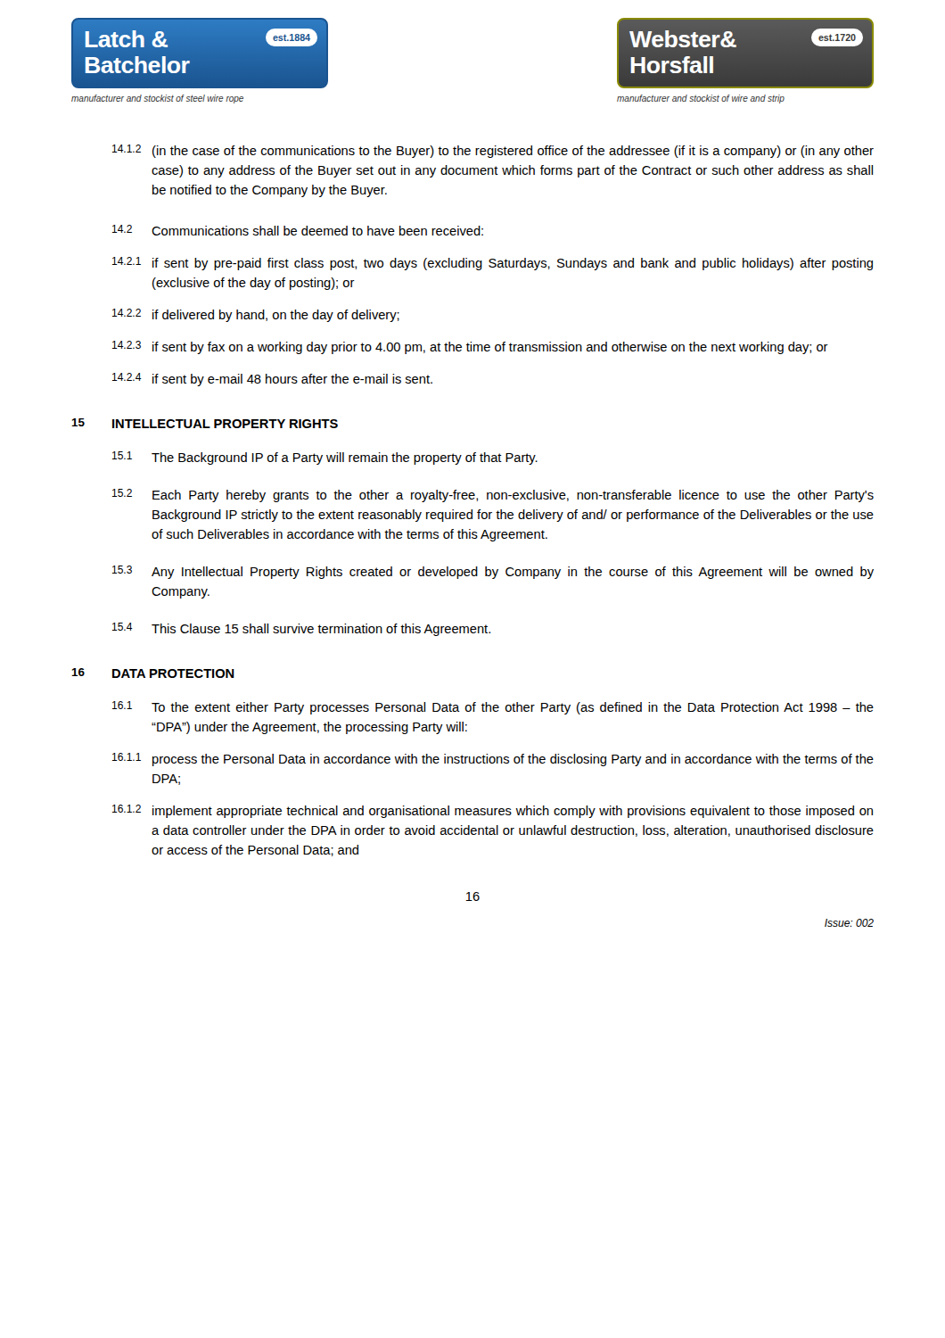est.1884
Latch &
Batchelor
manufacturer and stockist of steel wire rope
est.1720
Webster&
Horsfall
manufacturer and stockist of wire and strip
14.1.2 (in the case of the communications to the Buyer) to the registered office of the addressee (if it is a company) or (in any other case) to any address of the Buyer set out in any document which forms part of the Contract or such other address as shall be notified to the Company by the Buyer.
14.2 Communications shall be deemed to have been received:
14.2.1 if sent by pre-paid first class post, two days (excluding Saturdays, Sundays and bank and public holidays) after posting (exclusive of the day of posting); or
14.2.2 if delivered by hand, on the day of delivery;
14.2.3 if sent by fax on a working day prior to 4.00 pm, at the time of transmission and otherwise on the next working day; or
14.2.4 if sent by e-mail 48 hours after the e-mail is sent.
15 Intellectual Property Rights
15.1 The Background IP of a Party will remain the property of that Party.
15.2 Each Party hereby grants to the other a royalty-free, non-exclusive, non-transferable licence to use the other Party's Background IP strictly to the extent reasonably required for the delivery of and/ or performance of the Deliverables or the use of such Deliverables in accordance with the terms of this Agreement.
15.3 Any Intellectual Property Rights created or developed by Company in the course of this Agreement will be owned by Company.
15.4 This Clause 15 shall survive termination of this Agreement.
16 Data Protection
16.1 To the extent either Party processes Personal Data of the other Party (as defined in the Data Protection Act 1998 – the “DPA”) under the Agreement, the processing Party will:
16.1.1 process the Personal Data in accordance with the instructions of the disclosing Party and in accordance with the terms of the DPA;
16.1.2 implement appropriate technical and organisational measures which comply with provisions equivalent to those imposed on a data controller under the DPA in order to avoid accidental or unlawful destruction, loss, alteration, unauthorised disclosure or access of the Personal Data; and
16
Issue: 002